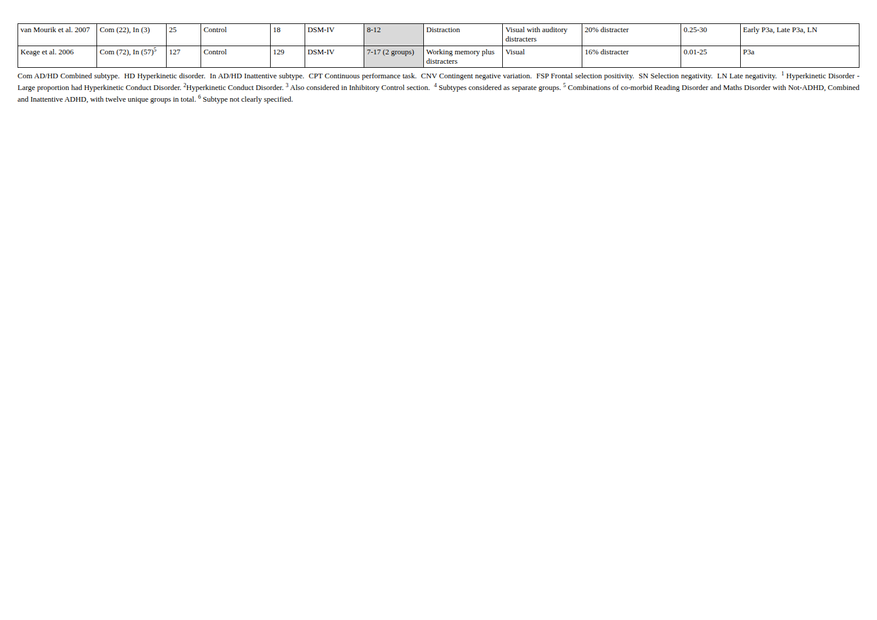| van Mourik et al. 2007 | Com (22), In (3) | 25 | Control | 18 | DSM-IV | 8-12 | Distraction | Visual with auditory distracters | 20% distracter | 0.25-30 | Early P3a, Late P3a, LN |
| Keage et al. 2006 | Com (72), In (57) 5 | 127 | Control | 129 | DSM-IV | 7-17 (2 groups) | Working memory plus distracters | Visual | 16% distracter | 0.01-25 | P3a |
Com AD/HD Combined subtype. HD Hyperkinetic disorder. In AD/HD Inattentive subtype. CPT Continuous performance task. CNV Contingent negative variation. FSP Frontal selection positivity. SN Selection negativity. LN Late negativity. 1 Hyperkinetic Disorder - Large proportion had Hyperkinetic Conduct Disorder. 2Hyperkinetic Conduct Disorder. 3 Also considered in Inhibitory Control section. 4 Subtypes considered as separate groups. 5 Combinations of co-morbid Reading Disorder and Maths Disorder with Not-ADHD, Combined and Inattentive ADHD, with twelve unique groups in total. 6 Subtype not clearly specified.